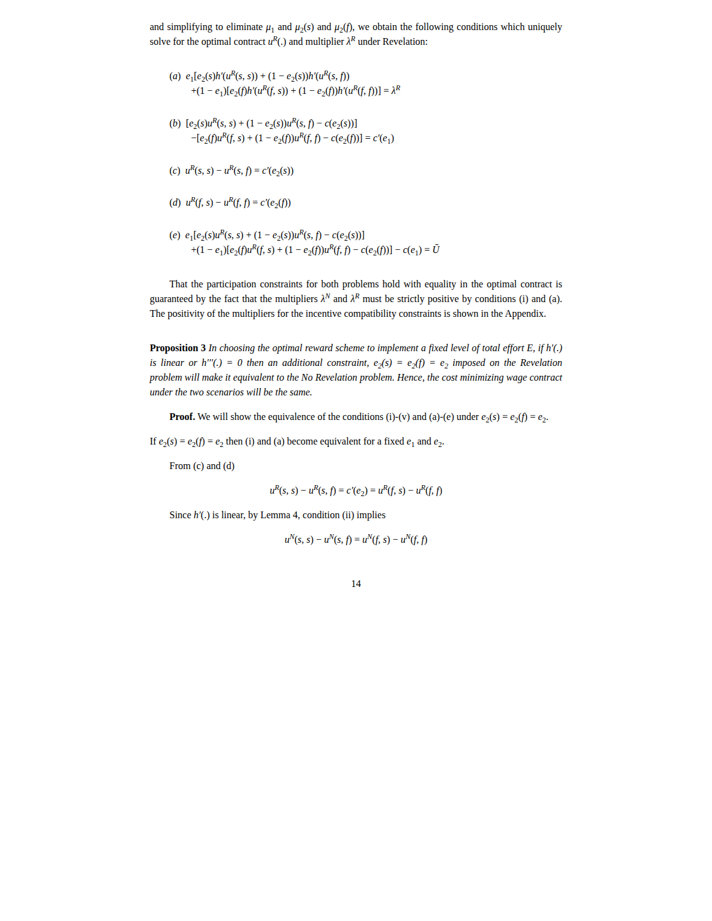and simplifying to eliminate μ1 and μ2(s) and μ2(f), we obtain the following conditions which uniquely solve for the optimal contract uR(.) and multiplier λR under Revelation:
(a) e1[e2(s)h′(uR(s, s)) + (1 − e2(s))h′(uR(s, f)) +(1 − e1)[e2(f)h′(uR(f, s)) + (1 − e2(f))h′(uR(f, f))] = λR
(b) [e2(s)uR(s, s) + (1 − e2(s))uR(s, f) − c(e2(s))] −[e2(f)uR(f, s) + (1 − e2(f))uR(f, f) − c(e2(f))] = c′(e1)
(c) uR(s, s) − uR(s, f) = c′(e2(s))
(d) uR(f, s) − uR(f, f) = c′(e2(f))
(e) e1[e2(s)uR(s, s) + (1 − e2(s))uR(s, f) − c(e2(s))] +(1 − e1)[e2(f)uR(f, s) + (1 − e2(f))uR(f, f) − c(e2(f))] − c(e1) = Ū
That the participation constraints for both problems hold with equality in the optimal contract is guaranteed by the fact that the multipliers λN and λR must be strictly positive by conditions (i) and (a). The positivity of the multipliers for the incentive compatibility constraints is shown in the Appendix.
Proposition 3 In choosing the optimal reward scheme to implement a fixed level of total effort E, if h′(.) is linear or h′′′(.) = 0 then an additional constraint, e2(s) = e2(f) = e2 imposed on the Revelation problem will make it equivalent to the No Revelation problem. Hence, the cost minimizing wage contract under the two scenarios will be the same.
Proof. We will show the equivalence of the conditions (i)-(v) and (a)-(e) under e2(s) = e2(f) = e2.
If e2(s) = e2(f) = e2 then (i) and (a) become equivalent for a fixed e1 and e2.
From (c) and (d)
uR(s, s) − uR(s, f) = c′(e2) = uR(f, s) − uR(f, f)
Since h′(.) is linear, by Lemma 4, condition (ii) implies
uN(s, s) − uN(s, f) = uN(f, s) − uN(f, f)
14